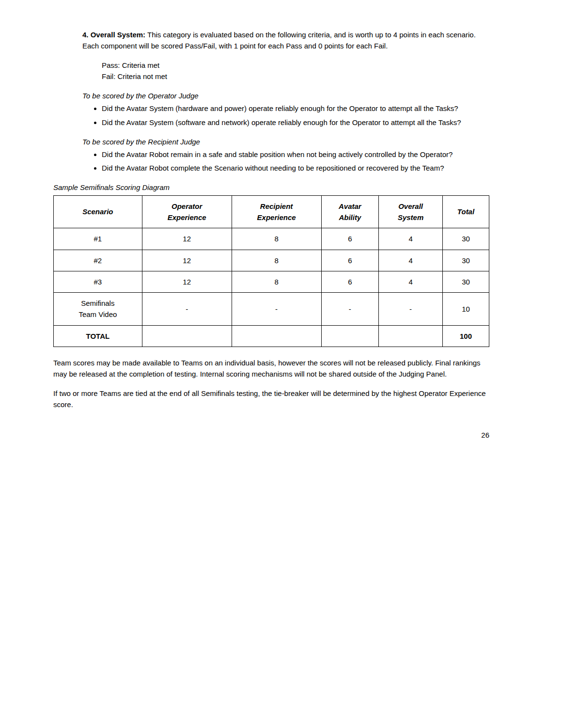4. Overall System: This category is evaluated based on the following criteria, and is worth up to 4 points in each scenario. Each component will be scored Pass/Fail, with 1 point for each Pass and 0 points for each Fail.
Pass: Criteria met
Fail: Criteria not met
To be scored by the Operator Judge
Did the Avatar System (hardware and power) operate reliably enough for the Operator to attempt all the Tasks?
Did the Avatar System (software and network) operate reliably enough for the Operator to attempt all the Tasks?
To be scored by the Recipient Judge
Did the Avatar Robot remain in a safe and stable position when not being actively controlled by the Operator?
Did the Avatar Robot complete the Scenario without needing to be repositioned or recovered by the Team?
Sample Semifinals Scoring Diagram
| Scenario | Operator Experience | Recipient Experience | Avatar Ability | Overall System | Total |
| --- | --- | --- | --- | --- | --- |
| #1 | 12 | 8 | 6 | 4 | 30 |
| #2 | 12 | 8 | 6 | 4 | 30 |
| #3 | 12 | 8 | 6 | 4 | 30 |
| Semifinals Team Video | - | - | - | - | 10 |
| TOTAL | | | | | 100 |
Team scores may be made available to Teams on an individual basis, however the scores will not be released publicly. Final rankings may be released at the completion of testing. Internal scoring mechanisms will not be shared outside of the Judging Panel.
If two or more Teams are tied at the end of all Semifinals testing, the tie-breaker will be determined by the highest Operator Experience score.
26